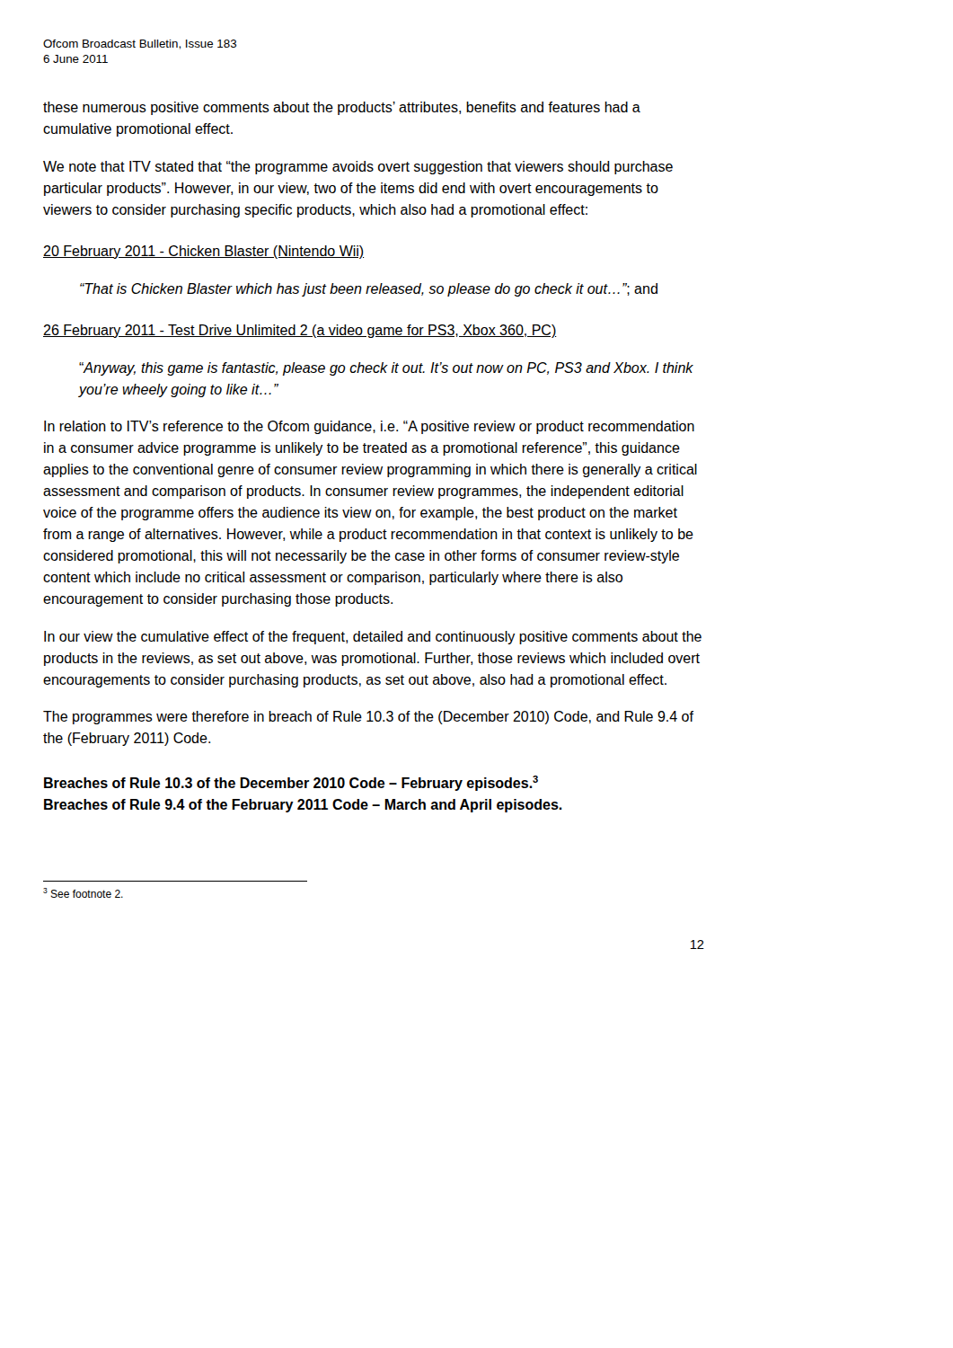Ofcom Broadcast Bulletin, Issue 183
6 June 2011
these numerous positive comments about the products’ attributes, benefits and features had a cumulative promotional effect.
We note that ITV stated that “the programme avoids overt suggestion that viewers should purchase particular products”. However, in our view, two of the items did end with overt encouragements to viewers to consider purchasing specific products, which also had a promotional effect:
20 February 2011 - Chicken Blaster (Nintendo Wii)
“That is Chicken Blaster which has just been released, so please do go check it out…”; and
26 February 2011 - Test Drive Unlimited 2 (a video game for PS3, Xbox 360, PC)
“Anyway, this game is fantastic, please go check it out. It’s out now on PC, PS3 and Xbox. I think you’re wheely going to like it…”
In relation to ITV’s reference to the Ofcom guidance, i.e. “A positive review or product recommendation in a consumer advice programme is unlikely to be treated as a promotional reference”, this guidance applies to the conventional genre of consumer review programming in which there is generally a critical assessment and comparison of products. In consumer review programmes, the independent editorial voice of the programme offers the audience its view on, for example, the best product on the market from a range of alternatives. However, while a product recommendation in that context is unlikely to be considered promotional, this will not necessarily be the case in other forms of consumer review-style content which include no critical assessment or comparison, particularly where there is also encouragement to consider purchasing those products.
In our view the cumulative effect of the frequent, detailed and continuously positive comments about the products in the reviews, as set out above, was promotional. Further, those reviews which included overt encouragements to consider purchasing products, as set out above, also had a promotional effect.
The programmes were therefore in breach of Rule 10.3 of the (December 2010) Code, and Rule 9.4 of the (February 2011) Code.
Breaches of Rule 10.3 of the December 2010 Code – February episodes.3
Breaches of Rule 9.4 of the February 2011 Code – March and April episodes.
3 See footnote 2.
12